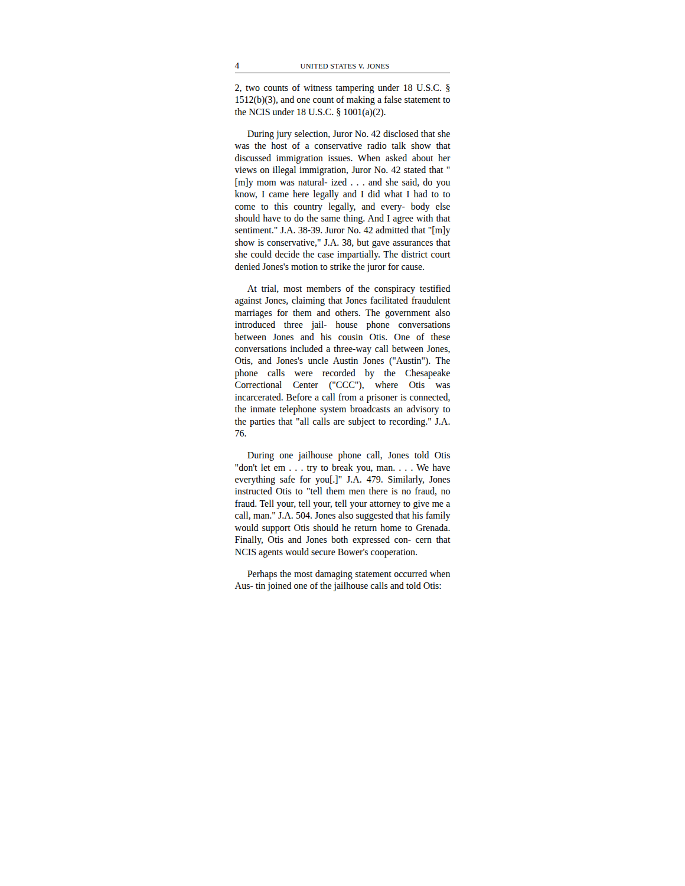4 UNITED STATES v. JONES
2, two counts of witness tampering under 18 U.S.C. § 1512(b)(3), and one count of making a false statement to the NCIS under 18 U.S.C. § 1001(a)(2).
During jury selection, Juror No. 42 disclosed that she was the host of a conservative radio talk show that discussed immigration issues. When asked about her views on illegal immigration, Juror No. 42 stated that "[m]y mom was natural- ized . . . and she said, do you know, I came here legally and I did what I had to to come to this country legally, and every- body else should have to do the same thing. And I agree with that sentiment." J.A. 38-39. Juror No. 42 admitted that "[m]y show is conservative," J.A. 38, but gave assurances that she could decide the case impartially. The district court denied Jones's motion to strike the juror for cause.
At trial, most members of the conspiracy testified against Jones, claiming that Jones facilitated fraudulent marriages for them and others. The government also introduced three jail- house phone conversations between Jones and his cousin Otis. One of these conversations included a three-way call between Jones, Otis, and Jones's uncle Austin Jones ("Austin"). The phone calls were recorded by the Chesapeake Correctional Center ("CCC"), where Otis was incarcerated. Before a call from a prisoner is connected, the inmate telephone system broadcasts an advisory to the parties that "all calls are subject to recording." J.A. 76.
During one jailhouse phone call, Jones told Otis "don't let em . . . try to break you, man. . . . We have everything safe for you[.]" J.A. 479. Similarly, Jones instructed Otis to "tell them men there is no fraud, no fraud. Tell your, tell your, tell your attorney to give me a call, man." J.A. 504. Jones also suggested that his family would support Otis should he return home to Grenada. Finally, Otis and Jones both expressed con- cern that NCIS agents would secure Bower's cooperation.
Perhaps the most damaging statement occurred when Aus- tin joined one of the jailhouse calls and told Otis: